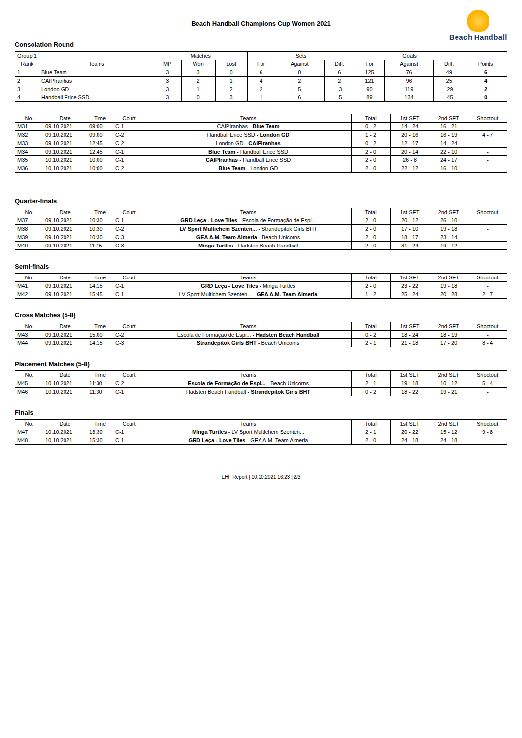Beach Handball
Beach Handball Champions Cup Women 2021
Consolation Round
| Group 1 | Matches | Sets | Goals | |
| --- | --- | --- | --- | --- |
| Rank | Teams | MP | Won | Lost | For | Against | Diff. | For | Against | Diff. | Points |
| 1 | Blue Team | 3 | 3 | 0 | 6 | 0 | 6 | 125 | 76 | 49 | 6 |
| 2 | CAIPIranhas | 3 | 2 | 1 | 4 | 2 | 2 | 121 | 96 | 25 | 4 |
| 3 | London GD | 3 | 1 | 2 | 2 | 5 | -3 | 90 | 119 | -29 | 2 |
| 4 | Handball Erice SSD | 3 | 0 | 3 | 1 | 6 | -5 | 89 | 134 | -45 | 0 |
| No. | Date | Time | Court | Teams | Total | 1st SET | 2nd SET | Shootout |
| --- | --- | --- | --- | --- | --- | --- | --- | --- |
| M31 | 09.10.2021 | 09:00 | C-1 | CAIPIranhas - Blue Team | 0 - 2 | 14 - 24 | 16 - 21 | - |
| M32 | 09.10.2021 | 09:00 | C-2 | Handball Erice SSD - London GD | 1 - 2 | 20 - 16 | 16 - 19 | 4 - 7 |
| M33 | 09.10.2021 | 12:45 | C-2 | London GD - CAIPIranhas | 0 - 2 | 12 - 17 | 14 - 24 | - |
| M34 | 09.10.2021 | 12:45 | C-1 | Blue Team - Handball Erice SSD | 2 - 0 | 20 - 14 | 22 - 10 | - |
| M35 | 10.10.2021 | 10:00 | C-1 | CAIPIranhas - Handball Erice SSD | 2 - 0 | 26 - 8 | 24 - 17 | - |
| M36 | 10.10.2021 | 10:00 | C-2 | Blue Team - London GD | 2 - 0 | 22 - 12 | 16 - 10 | - |
Quarter-finals
| No. | Date | Time | Court | Teams | Total | 1st SET | 2nd SET | Shootout |
| --- | --- | --- | --- | --- | --- | --- | --- | --- |
| M37 | 09.10.2021 | 10:30 | C-1 | GRD Leça - Love Tiles - Escola de Formação de Espi... | 2 - 0 | 20 - 12 | 26 - 10 | - |
| M38 | 09.10.2021 | 10:30 | C-2 | LV Sport Multichem Szenten... - Strandepitok Girls BHT | 2 - 0 | 17 - 10 | 19 - 18 | - |
| M39 | 09.10.2021 | 10:30 | C-3 | GEA A.M. Team Almeria - Beach Unicorns | 2 - 0 | 18 - 17 | 23 - 14 | - |
| M40 | 09.10.2021 | 11:15 | C-3 | Minga Turtles - Hadsten Beach Handball | 2 - 0 | 31 - 24 | 19 - 12 | - |
Semi-finals
| No. | Date | Time | Court | Teams | Total | 1st SET | 2nd SET | Shootout |
| --- | --- | --- | --- | --- | --- | --- | --- | --- |
| M41 | 09.10.2021 | 14:15 | C-1 | GRD Leça - Love Tiles - Minga Turtles | 2 - 0 | 23 - 22 | 19 - 18 | - |
| M42 | 09.10.2021 | 15:45 | C-1 | LV Sport Multichem Szenten... - GEA A.M. Team Almeria | 1 - 2 | 25 - 24 | 20 - 28 | 2 - 7 |
Cross Matches (5-8)
| No. | Date | Time | Court | Teams | Total | 1st SET | 2nd SET | Shootout |
| --- | --- | --- | --- | --- | --- | --- | --- | --- |
| M43 | 09.10.2021 | 15:00 | C-2 | Escola de Formação de Espi... - Hadsten Beach Handball | 0 - 2 | 18 - 24 | 18 - 19 | - |
| M44 | 09.10.2021 | 14:15 | C-3 | Strandepitok Girls BHT - Beach Unicorns | 2 - 1 | 21 - 18 | 17 - 20 | 8 - 4 |
Placement Matches (5-8)
| No. | Date | Time | Court | Teams | Total | 1st SET | 2nd SET | Shootout |
| --- | --- | --- | --- | --- | --- | --- | --- | --- |
| M45 | 10.10.2021 | 11:30 | C-2 | Escola de Formação de Espi... - Beach Unicorns | 2 - 1 | 19 - 18 | 10 - 12 | 5 - 4 |
| M46 | 10.10.2021 | 11:30 | C-1 | Hadsten Beach Handball - Strandepitok Girls BHT | 0 - 2 | 18 - 22 | 19 - 21 | - |
Finals
| No. | Date | Time | Court | Teams | Total | 1st SET | 2nd SET | Shootout |
| --- | --- | --- | --- | --- | --- | --- | --- | --- |
| M47 | 10.10.2021 | 13:30 | C-1 | Minga Turtles - LV Sport Multichem Szenten... | 2 - 1 | 20 - 22 | 15 - 12 | 9 - 8 |
| M48 | 10.10.2021 | 15:30 | C-1 | GRD Leça - Love Tiles - GEA A.M. Team Almeria | 2 - 0 | 24 - 18 | 24 - 18 | - |
EHF Report | 10.10.2021 16:23 | 2/3